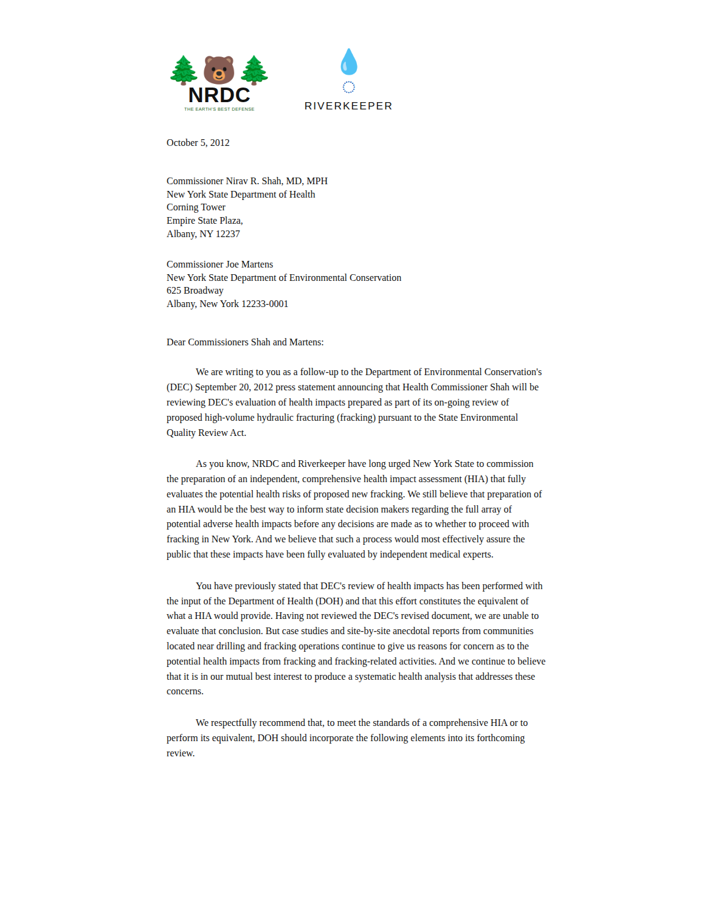🌲🐻🌲 NRDC The Earth's Best Defense
💧 ◌ RIVERKEEPER
October 5, 2012
Commissioner Nirav R. Shah, MD, MPH
New York State Department of Health
Corning Tower
Empire State Plaza,
Albany, NY 12237 Commissioner Joe Martens
New York State Department of Environmental Conservation
625 Broadway
Albany, New York 12233-0001
Dear Commissioners Shah and Martens:
We are writing to you as a follow-up to the Department of Environmental Conservation's (DEC) September 20, 2012 press statement announcing that Health Commissioner Shah will be reviewing DEC's evaluation of health impacts prepared as part of its on-going review of proposed high-volume hydraulic fracturing (fracking) pursuant to the State Environmental Quality Review Act.
As you know, NRDC and Riverkeeper have long urged New York State to commission the preparation of an independent, comprehensive health impact assessment (HIA) that fully evaluates the potential health risks of proposed new fracking. We still believe that preparation of an HIA would be the best way to inform state decision makers regarding the full array of potential adverse health impacts before any decisions are made as to whether to proceed with fracking in New York. And we believe that such a process would most effectively assure the public that these impacts have been fully evaluated by independent medical experts.
You have previously stated that DEC's review of health impacts has been performed with the input of the Department of Health (DOH) and that this effort constitutes the equivalent of what a HIA would provide. Having not reviewed the DEC's revised document, we are unable to evaluate that conclusion. But case studies and site-by-site anecdotal reports from communities located near drilling and fracking operations continue to give us reasons for concern as to the potential health impacts from fracking and fracking-related activities. And we continue to believe that it is in our mutual best interest to produce a systematic health analysis that addresses these concerns.
We respectfully recommend that, to meet the standards of a comprehensive HIA or to perform its equivalent, DOH should incorporate the following elements into its forthcoming review.